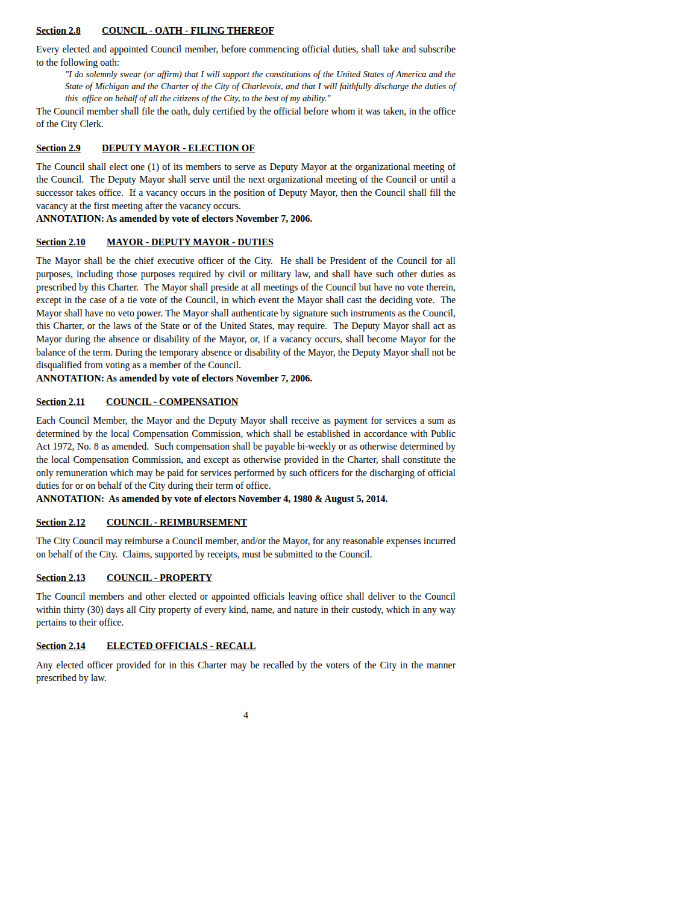Section 2.8 COUNCIL - OATH - FILING THEREOF
Every elected and appointed Council member, before commencing official duties, shall take and subscribe to the following oath:
"I do solemnly swear (or affirm) that I will support the constitutions of the United States of America and the State of Michigan and the Charter of the City of Charlevoix, and that I will faithfully discharge the duties of this office on behalf of all the citizens of the City, to the best of my ability."
The Council member shall file the oath, duly certified by the official before whom it was taken, in the office of the City Clerk.
Section 2.9 DEPUTY MAYOR - ELECTION OF
The Council shall elect one (1) of its members to serve as Deputy Mayor at the organizational meeting of the Council. The Deputy Mayor shall serve until the next organizational meeting of the Council or until a successor takes office. If a vacancy occurs in the position of Deputy Mayor, then the Council shall fill the vacancy at the first meeting after the vacancy occurs.
ANNOTATION: As amended by vote of electors November 7, 2006.
Section 2.10 MAYOR - DEPUTY MAYOR - DUTIES
The Mayor shall be the chief executive officer of the City. He shall be President of the Council for all purposes, including those purposes required by civil or military law, and shall have such other duties as prescribed by this Charter. The Mayor shall preside at all meetings of the Council but have no vote therein, except in the case of a tie vote of the Council, in which event the Mayor shall cast the deciding vote. The Mayor shall have no veto power. The Mayor shall authenticate by signature such instruments as the Council, this Charter, or the laws of the State or of the United States, may require. The Deputy Mayor shall act as Mayor during the absence or disability of the Mayor, or, if a vacancy occurs, shall become Mayor for the balance of the term. During the temporary absence or disability of the Mayor, the Deputy Mayor shall not be disqualified from voting as a member of the Council.
ANNOTATION: As amended by vote of electors November 7, 2006.
Section 2.11 COUNCIL - COMPENSATION
Each Council Member, the Mayor and the Deputy Mayor shall receive as payment for services a sum as determined by the local Compensation Commission, which shall be established in accordance with Public Act 1972, No. 8 as amended. Such compensation shall be payable bi-weekly or as otherwise determined by the local Compensation Commission, and except as otherwise provided in the Charter, shall constitute the only remuneration which may be paid for services performed by such officers for the discharging of official duties for or on behalf of the City during their term of office.
ANNOTATION: As amended by vote of electors November 4, 1980 & August 5, 2014.
Section 2.12 COUNCIL - REIMBURSEMENT
The City Council may reimburse a Council member, and/or the Mayor, for any reasonable expenses incurred on behalf of the City. Claims, supported by receipts, must be submitted to the Council.
Section 2.13 COUNCIL - PROPERTY
The Council members and other elected or appointed officials leaving office shall deliver to the Council within thirty (30) days all City property of every kind, name, and nature in their custody, which in any way pertains to their office.
Section 2.14 ELECTED OFFICIALS - RECALL
Any elected officer provided for in this Charter may be recalled by the voters of the City in the manner prescribed by law.
4